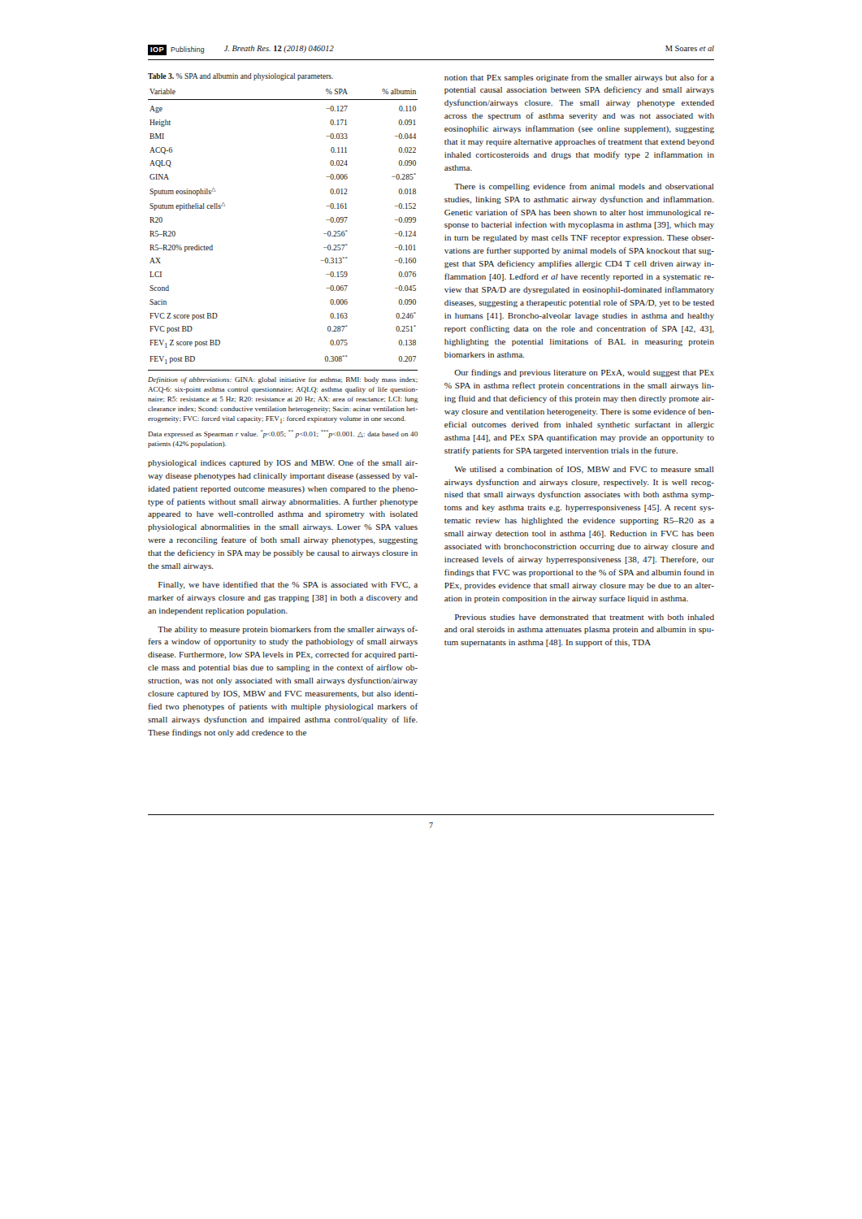IOP Publishing
J. Breath Res. 12 (2018) 046012
M Soares et al
Table 3. % SPA and albumin and physiological parameters.
| Variable | % SPA | % albumin |
| --- | --- | --- |
| Age | −0.127 | 0.110 |
| Height | 0.171 | 0.091 |
| BMI | −0.033 | −0.044 |
| ACQ-6 | 0.111 | 0.022 |
| AQLQ | 0.024 | 0.090 |
| GINA | −0.006 | −0.285 * |
| Sputum eosinophils △ | 0.012 | 0.018 |
| Sputum epithelial cells △ | −0.161 | −0.152 |
| R20 | −0.097 | −0.099 |
| R5–R20 | −0.256 * | −0.124 |
| R5–R20% predicted | −0.257 * | −0.101 |
| AX | −0.313 ** | −0.160 |
| LCI | −0.159 | 0.076 |
| Scond | −0.067 | −0.045 |
| Sacin | 0.006 | 0.090 |
| FVC Z score post BD | 0.163 | 0.246 * |
| FVC post BD | 0.287 * | 0.251 * |
| FEV 1 Z score post BD | 0.075 | 0.138 |
| FEV 1 post BD | 0.308 ** | 0.207 |
Definition of abbreviations: GINA: global initiative for asthma; BMI: body mass index; ACQ-6: six-point asthma control questionnaire; AQLQ: asthma quality of life questionnaire; R5: resistance at 5 Hz; R20: resistance at 20 Hz; AX: area of reactance; LCI: lung clearance index; Scond: conductive ventilation heterogeneity; Sacin: acinar ventilation heterogeneity; FVC: forced vital capacity; FEV1: forced expiratory volume in one second.
Data expressed as Spearman r value. *p<0.05; ** p<0.01; ***p<0.001. △: data based on 40 patients (42% population).
physiological indices captured by IOS and MBW. One of the small airway disease phenotypes had clinically important disease (assessed by validated patient reported outcome measures) when compared to the phenotype of patients without small airway abnormalities. A further phenotype appeared to have well-controlled asthma and spirometry with isolated physiological abnormalities in the small airways. Lower % SPA values were a reconciling feature of both small airway phenotypes, suggesting that the deficiency in SPA may be possibly be causal to airways closure in the small airways.
Finally, we have identified that the % SPA is associated with FVC, a marker of airways closure and gas trapping [38] in both a discovery and an independent replication population.
The ability to measure protein biomarkers from the smaller airways offers a window of opportunity to study the pathobiology of small airways disease. Furthermore, low SPA levels in PEx, corrected for acquired particle mass and potential bias due to sampling in the context of airflow obstruction, was not only associated with small airways dysfunction/airway closure captured by IOS, MBW and FVC measurements, but also identified two phenotypes of patients with multiple physiological markers of small airways dysfunction and impaired asthma control/quality of life. These findings not only add credence to the
notion that PEx samples originate from the smaller airways but also for a potential causal association between SPA deficiency and small airways dysfunction/airways closure. The small airway phenotype extended across the spectrum of asthma severity and was not associated with eosinophilic airways inflammation (see online supplement), suggesting that it may require alternative approaches of treatment that extend beyond inhaled corticosteroids and drugs that modify type 2 inflammation in asthma.
There is compelling evidence from animal models and observational studies, linking SPA to asthmatic airway dysfunction and inflammation. Genetic variation of SPA has been shown to alter host immunological response to bacterial infection with mycoplasma in asthma [39], which may in turn be regulated by mast cells TNF receptor expression. These observations are further supported by animal models of SPA knockout that suggest that SPA deficiency amplifies allergic CD4 T cell driven airway inflammation [40]. Ledford et al have recently reported in a systematic review that SPA/D are dysregulated in eosinophil-dominated inflammatory diseases, suggesting a therapeutic potential role of SPA/D, yet to be tested in humans [41]. Broncho-alveolar lavage studies in asthma and healthy report conflicting data on the role and concentration of SPA [42, 43], highlighting the potential limitations of BAL in measuring protein biomarkers in asthma.
Our findings and previous literature on PExA, would suggest that PEx % SPA in asthma reflect protein concentrations in the small airways lining fluid and that deficiency of this protein may then directly promote airway closure and ventilation heterogeneity. There is some evidence of beneficial outcomes derived from inhaled synthetic surfactant in allergic asthma [44], and PEx SPA quantification may provide an opportunity to stratify patients for SPA targeted intervention trials in the future.
We utilised a combination of IOS, MBW and FVC to measure small airways dysfunction and airways closure, respectively. It is well recognised that small airways dysfunction associates with both asthma symptoms and key asthma traits e.g. hyperresponsiveness [45]. A recent systematic review has highlighted the evidence supporting R5–R20 as a small airway detection tool in asthma [46]. Reduction in FVC has been associated with bronchoconstriction occurring due to airway closure and increased levels of airway hyperresponsiveness [38, 47]. Therefore, our findings that FVC was proportional to the % of SPA and albumin found in PEx, provides evidence that small airway closure may be due to an alteration in protein composition in the airway surface liquid in asthma.
Previous studies have demonstrated that treatment with both inhaled and oral steroids in asthma attenuates plasma protein and albumin in sputum supernatants in asthma [48]. In support of this, TDA
7